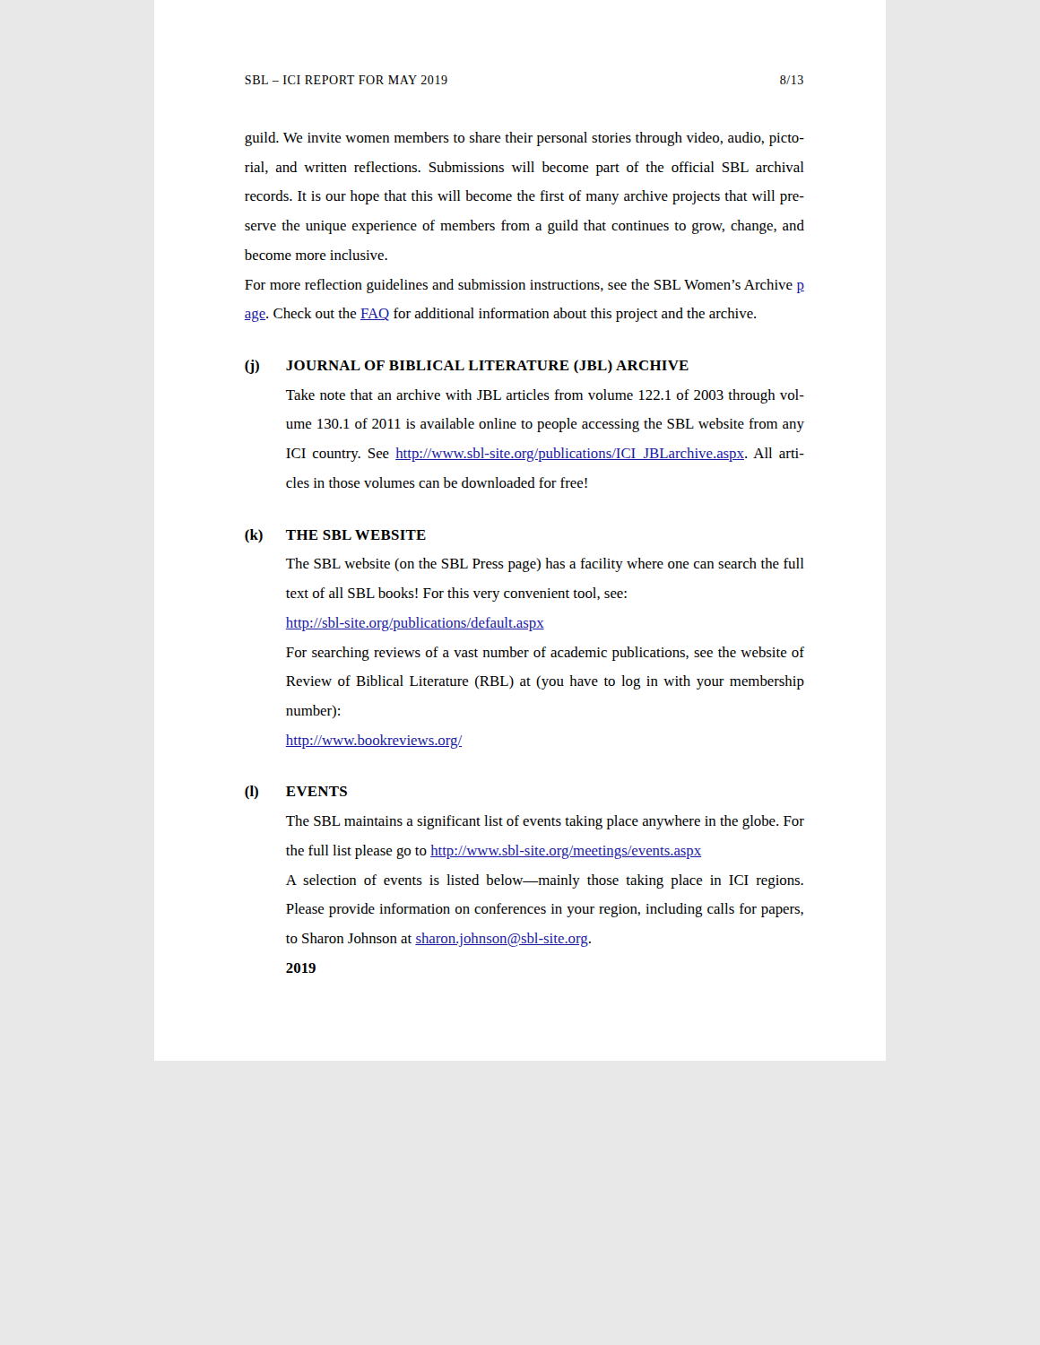SBL – ICI Report for May 2019 8/13
guild. We invite women members to share their personal stories through video, audio, pictorial, and written reflections. Submissions will become part of the official SBL archival records. It is our hope that this will become the first of many archive projects that will preserve the unique experience of members from a guild that continues to grow, change, and become more inclusive.
For more reflection guidelines and submission instructions, see the SBL Women’s Archive page. Check out the FAQ for additional information about this project and the archive.
(j)
Journal of Biblical Literature (JBL) Archive
Take note that an archive with JBL articles from volume 122.1 of 2003 through volume 130.1 of 2011 is available online to people accessing the SBL website from any ICI country. See http://www.sbl-site.org/publications/ICI_JBLarchive.aspx. All articles in those volumes can be downloaded for free!
(k)
The SBL Website
The SBL website (on the SBL Press page) has a facility where one can search the full text of all SBL books! For this very convenient tool, see:
http://sbl-site.org/publications/default.aspx
For searching reviews of a vast number of academic publications, see the website of Review of Biblical Literature (RBL) at (you have to log in with your membership number):
http://www.bookreviews.org/
(l)
Events
The SBL maintains a significant list of events taking place anywhere in the globe. For the full list please go to http://www.sbl-site.org/meetings/events.aspx
A selection of events is listed below—mainly those taking place in ICI regions. Please provide information on conferences in your region, including calls for papers, to Sharon Johnson at sharon.johnson@sbl-site.org.
2019